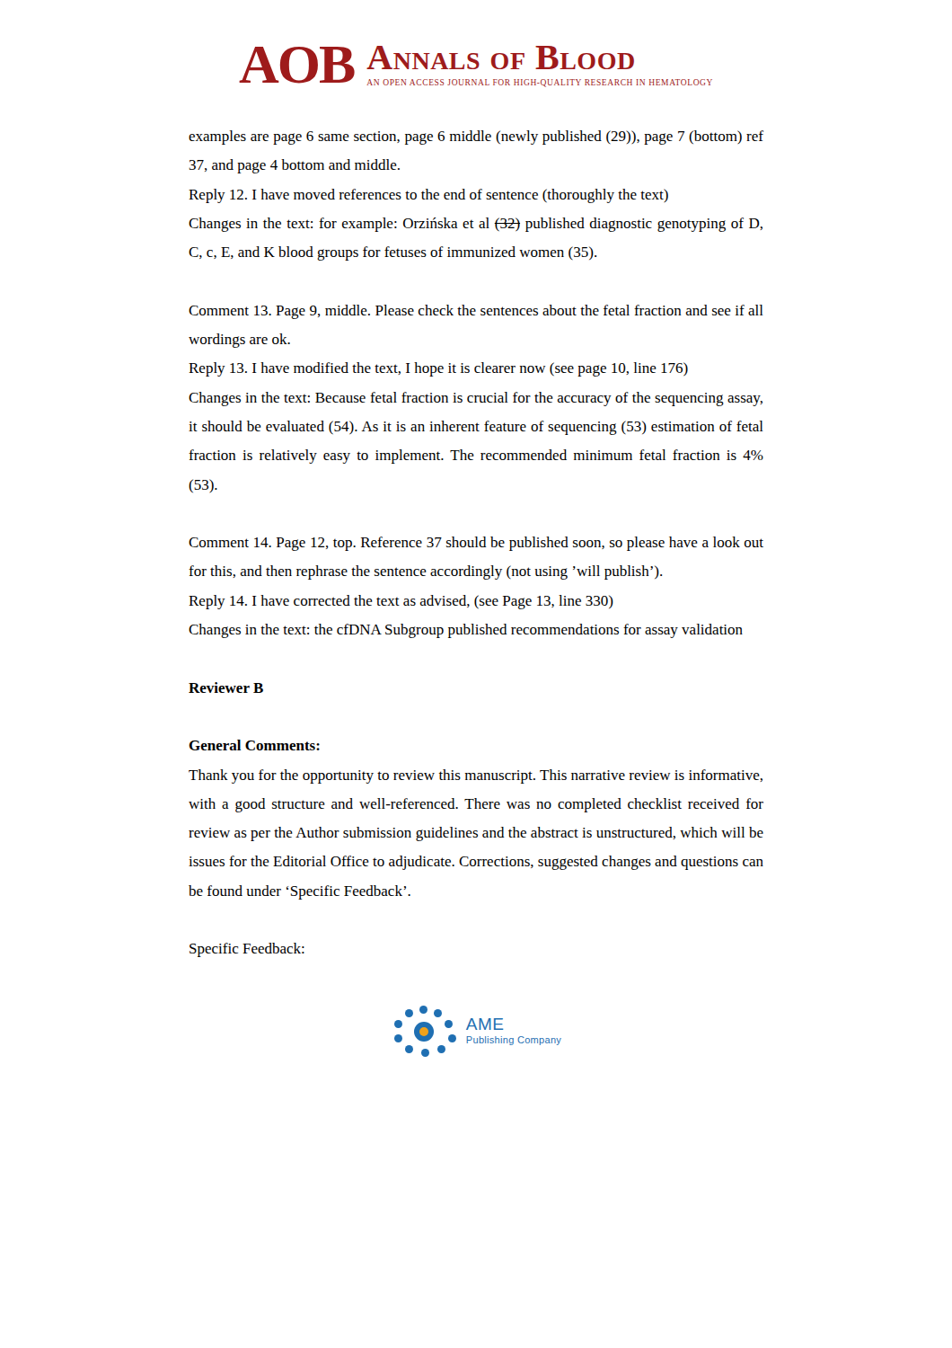AOB
Annals of Blood
An Open Access Journal for High-Quality Research in Hematology
examples are page 6 same section, page 6 middle (newly published (29)), page 7 (bottom) ref 37, and page 4 bottom and middle.
Reply 12. I have moved references to the end of sentence (thoroughly the text)
Changes in the text: for example: Orzińska et al (32) published diagnostic genotyping of D, C, c, E, and K blood groups for fetuses of immunized women (35).
Comment 13. Page 9, middle. Please check the sentences about the fetal fraction and see if all wordings are ok.
Reply 13. I have modified the text, I hope it is clearer now (see page 10, line 176)
Changes in the text: Because fetal fraction is crucial for the accuracy of the sequencing assay, it should be evaluated (54). As it is an inherent feature of sequencing (53) estimation of fetal fraction is relatively easy to implement. The recommended minimum fetal fraction is 4% (53).
Comment 14. Page 12, top. Reference 37 should be published soon, so please have a look out for this, and then rephrase the sentence accordingly (not using ’will publish’).
Reply 14. I have corrected the text as advised, (see Page 13, line 330)
Changes in the text: the cfDNA Subgroup published recommendations for assay validation
Reviewer B
General Comments:
Thank you for the opportunity to review this manuscript. This narrative review is informative, with a good structure and well-referenced. There was no completed checklist received for review as per the Author submission guidelines and the abstract is unstructured, which will be issues for the Editorial Office to adjudicate. Corrections, suggested changes and questions can be found under ‘Specific Feedback’.
Specific Feedback:
AME
Publishing Company